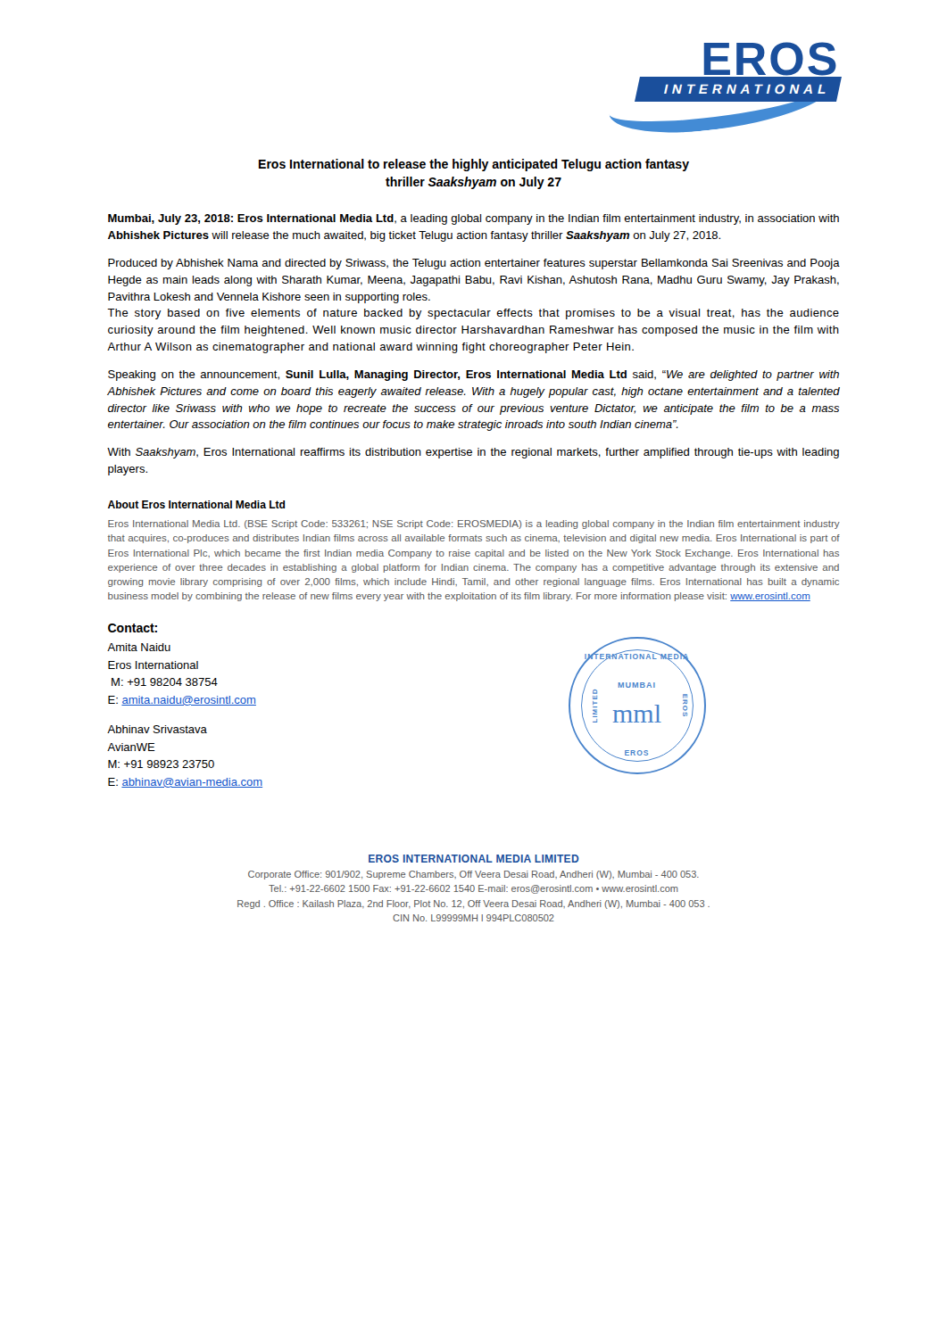EROS
INTERNATIONAL
Eros International to release the highly anticipated Telugu action fantasy
thriller Saakshyam on July 27
Mumbai, July 23, 2018: Eros International Media Ltd, a leading global company in the Indian film entertainment industry, in association with Abhishek Pictures will release the much awaited, big ticket Telugu action fantasy thriller Saakshyam on July 27, 2018.
Produced by Abhishek Nama and directed by Sriwass, the Telugu action entertainer features superstar Bellamkonda Sai Sreenivas and Pooja Hegde as main leads along with Sharath Kumar, Meena, Jagapathi Babu, Ravi Kishan, Ashutosh Rana, Madhu Guru Swamy, Jay Prakash, Pavithra Lokesh and Vennela Kishore seen in supporting roles.
The story based on five elements of nature backed by spectacular effects that promises to be a visual treat, has the audience curiosity around the film heightened. Well known music director Harshavardhan Rameshwar has composed the music in the film with Arthur A Wilson as cinematographer and national award winning fight choreographer Peter Hein.
Speaking on the announcement, Sunil Lulla, Managing Director, Eros International Media Ltd said, “We are delighted to partner with Abhishek Pictures and come on board this eagerly awaited release. With a hugely popular cast, high octane entertainment and a talented director like Sriwass with who we hope to recreate the success of our previous venture Dictator, we anticipate the film to be a mass entertainer. Our association on the film continues our focus to make strategic inroads into south Indian cinema”.
With Saakshyam, Eros International reaffirms its distribution expertise in the regional markets, further amplified through tie-ups with leading players.
About Eros International Media Ltd
Eros International Media Ltd. (BSE Script Code: 533261; NSE Script Code: EROSMEDIA) is a leading global company in the Indian film entertainment industry that acquires, co-produces and distributes Indian films across all available formats such as cinema, television and digital new media. Eros International is part of Eros International Plc, which became the first Indian media Company to raise capital and be listed on the New York Stock Exchange. Eros International has experience of over three decades in establishing a global platform for Indian cinema. The company has a competitive advantage through its extensive and growing movie library comprising of over 2,000 films, which include Hindi, Tamil, and other regional language films. Eros International has built a dynamic business model by combining the release of new films every year with the exploitation of its film library. For more information please visit: www.erosintl.com
Contact:
Amita Naidu
Eros International
M: +91 98204 38754
E: amita.naidu@erosintl.com
Abhinav Srivastava
AvianWE
M: +91 98923 23750
E: abhinav@avian-media.com
INTERNATIONAL MEDIA
MUMBAI
mml
EROS
LIMITED
EROS
EROS INTERNATIONAL MEDIA LIMITED
Corporate Office: 901/902, Supreme Chambers, Off Veera Desai Road, Andheri (W), Mumbai - 400 053.
Tel.: +91-22-6602 1500 Fax: +91-22-6602 1540 E-mail: eros@erosintl.com • www.erosintl.com
Regd . Office : Kailash Plaza, 2nd Floor, Plot No. 12, Off Veera Desai Road, Andheri (W), Mumbai - 400 053 .
CIN No. L99999MH l 994PLC080502